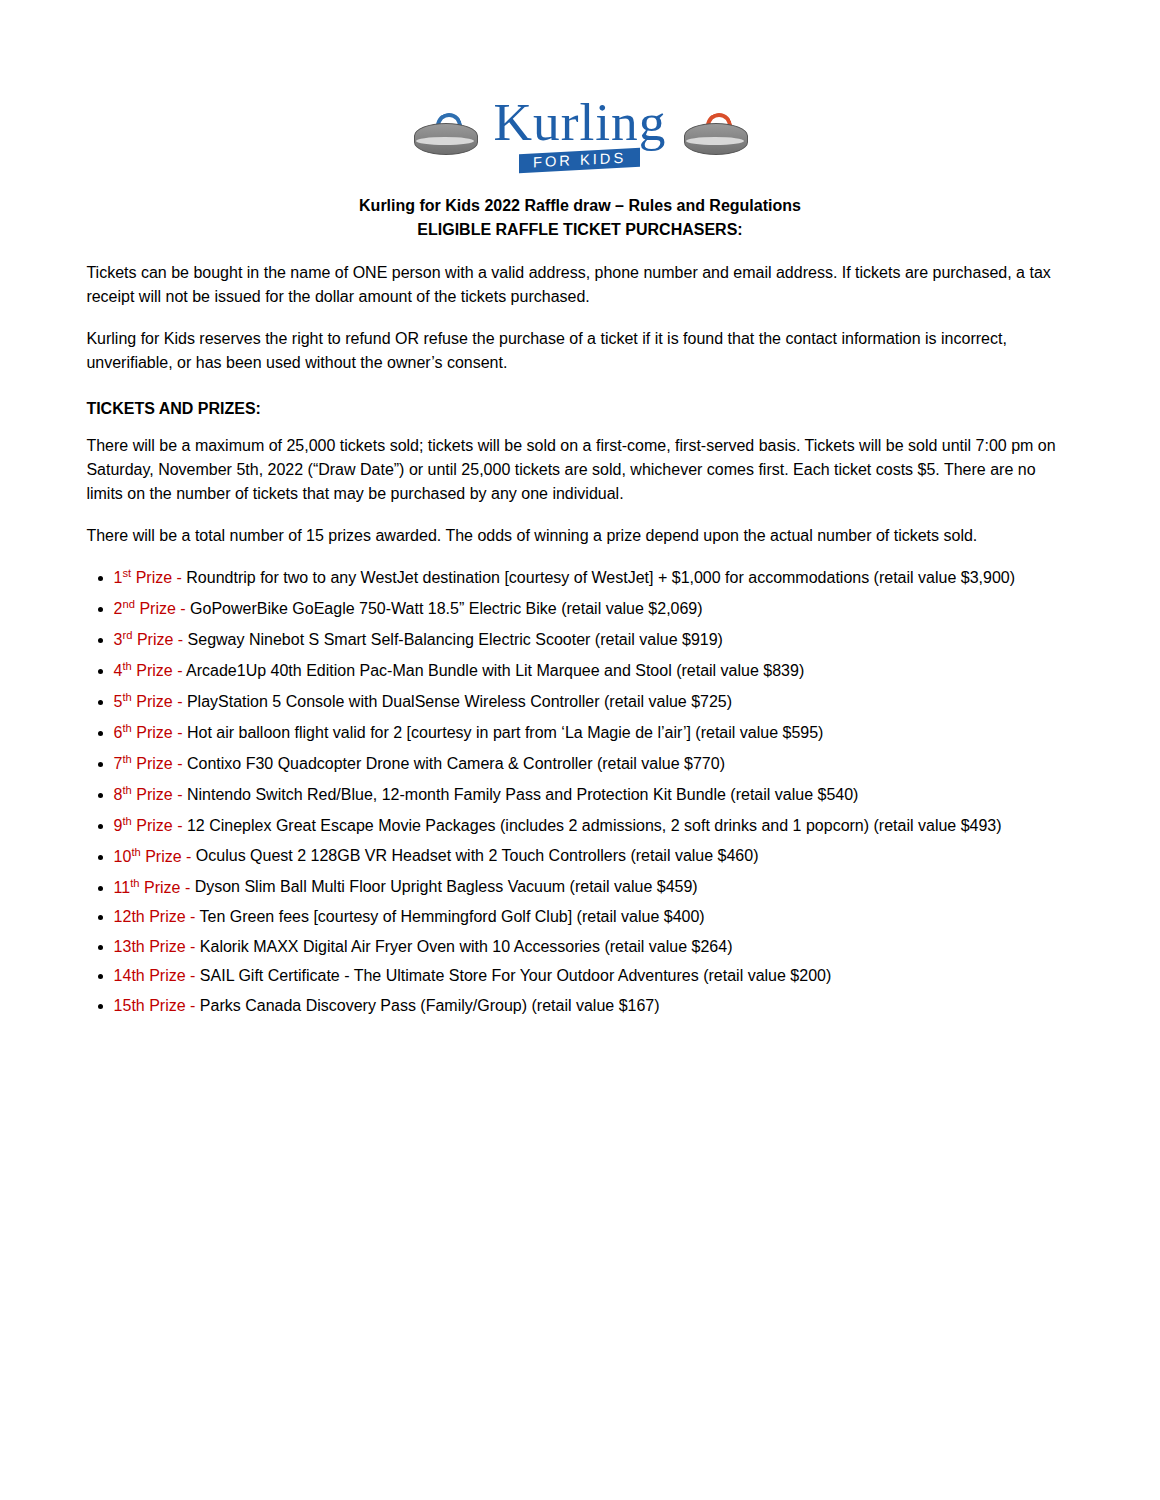Kurling FOR KIDS
Kurling for Kids 2022 Raffle draw – Rules and Regulations
ELIGIBLE RAFFLE TICKET PURCHASERS:
Tickets can be bought in the name of ONE person with a valid address, phone number and email address. If tickets are purchased, a tax receipt will not be issued for the dollar amount of the tickets purchased.
Kurling for Kids reserves the right to refund OR refuse the purchase of a ticket if it is found that the contact information is incorrect, unverifiable, or has been used without the owner’s consent.
TICKETS AND PRIZES:
There will be a maximum of 25,000 tickets sold; tickets will be sold on a first-come, first-served basis. Tickets will be sold until 7:00 pm on Saturday, November 5th, 2022 (“Draw Date”) or until 25,000 tickets are sold, whichever comes first. Each ticket costs $5. There are no limits on the number of tickets that may be purchased by any one individual.
There will be a total number of 15 prizes awarded. The odds of winning a prize depend upon the actual number of tickets sold.
1st Prize - Roundtrip for two to any WestJet destination [courtesy of WestJet] + $1,000 for accommodations (retail value $3,900)
2nd Prize - GoPowerBike GoEagle 750-Watt 18.5” Electric Bike (retail value $2,069)
3rd Prize - Segway Ninebot S Smart Self-Balancing Electric Scooter (retail value $919)
4th Prize - Arcade1Up 40th Edition Pac-Man Bundle with Lit Marquee and Stool (retail value $839)
5th Prize - PlayStation 5 Console with DualSense Wireless Controller (retail value $725)
6th Prize - Hot air balloon flight valid for 2 [courtesy in part from ‘La Magie de l’air’] (retail value $595)
7th Prize - Contixo F30 Quadcopter Drone with Camera & Controller (retail value $770)
8th Prize - Nintendo Switch Red/Blue, 12-month Family Pass and Protection Kit Bundle (retail value $540)
9th Prize - 12 Cineplex Great Escape Movie Packages (includes 2 admissions, 2 soft drinks and 1 popcorn) (retail value $493)
10th Prize - Oculus Quest 2 128GB VR Headset with 2 Touch Controllers (retail value $460)
11th Prize - Dyson Slim Ball Multi Floor Upright Bagless Vacuum (retail value $459)
12th Prize - Ten Green fees [courtesy of Hemmingford Golf Club] (retail value $400)
13th Prize - Kalorik MAXX Digital Air Fryer Oven with 10 Accessories (retail value $264)
14th Prize - SAIL Gift Certificate - The Ultimate Store For Your Outdoor Adventures (retail value $200)
15th Prize - Parks Canada Discovery Pass (Family/Group) (retail value $167)